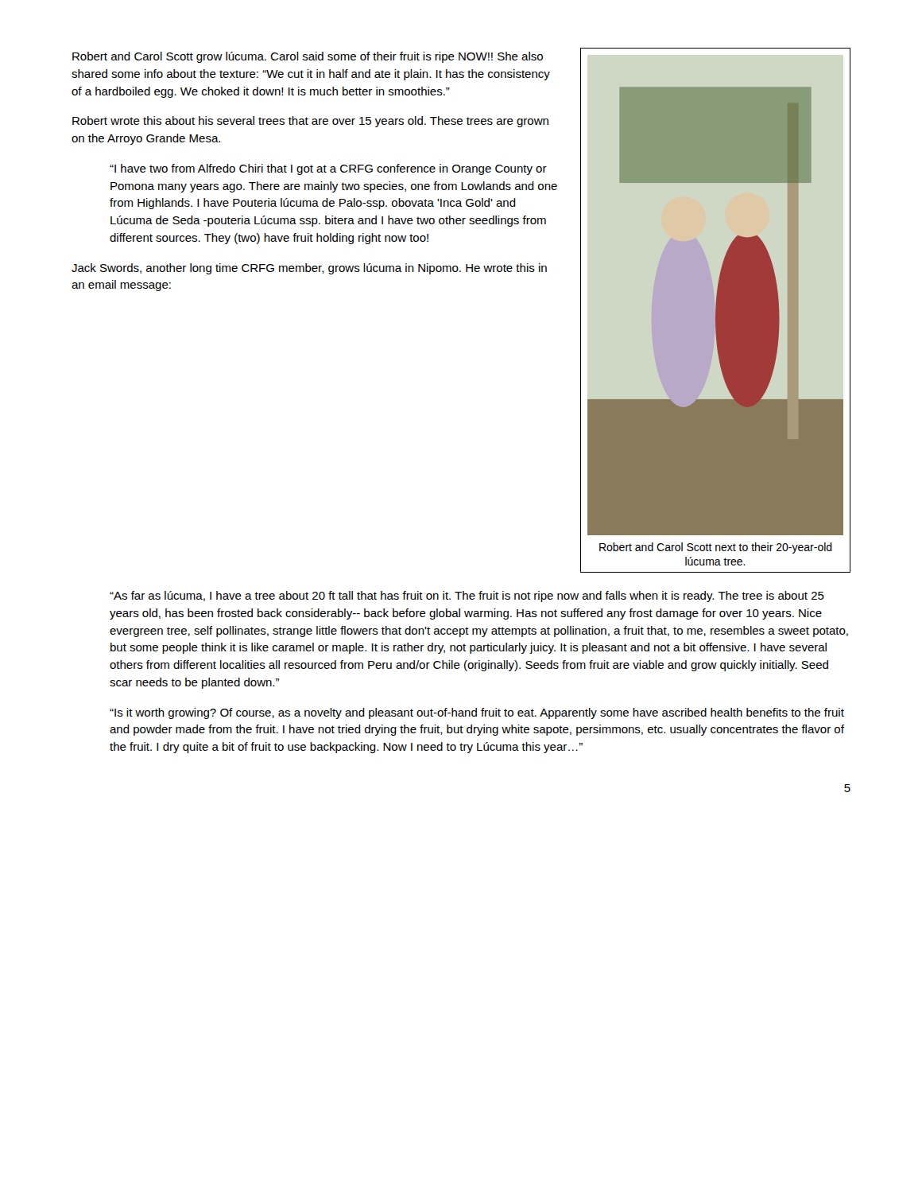Robert and Carol Scott next to their 20-year-old lúcuma tree.
Robert and Carol Scott grow lúcuma. Carol said some of their fruit is ripe NOW!! She also shared some info about the texture: “We cut it in half and ate it plain. It has the consistency of a hardboiled egg. We choked it down! It is much better in smoothies.”
Robert wrote this about his several trees that are over 15 years old. These trees are grown on the Arroyo Grande Mesa.
“I have two from Alfredo Chiri that I got at a CRFG conference in Orange County or Pomona many years ago. There are mainly two species, one from Lowlands and one from Highlands. I have Pouteria lúcuma de Palo-ssp. obovata 'Inca Gold' and Lúcuma de Seda -pouteria Lúcuma ssp. bitera and I have two other seedlings from different sources. They (two) have fruit holding right now too!
Jack Swords, another long time CRFG member, grows lúcuma in Nipomo. He wrote this in an email message:
“As far as lúcuma, I have a tree about 20 ft tall that has fruit on it. The fruit is not ripe now and falls when it is ready. The tree is about 25 years old, has been frosted back considerably-- back before global warming. Has not suffered any frost damage for over 10 years. Nice evergreen tree, self pollinates, strange little flowers that don't accept my attempts at pollination, a fruit that, to me, resembles a sweet potato, but some people think it is like caramel or maple. It is rather dry, not particularly juicy. It is pleasant and not a bit offensive. I have several others from different localities all resourced from Peru and/or Chile (originally). Seeds from fruit are viable and grow quickly initially. Seed scar needs to be planted down.”
“Is it worth growing? Of course, as a novelty and pleasant out-of-hand fruit to eat. Apparently some have ascribed health benefits to the fruit and powder made from the fruit. I have not tried drying the fruit, but drying white sapote, persimmons, etc. usually concentrates the flavor of the fruit. I dry quite a bit of fruit to use backpacking. Now I need to try Lúcuma this year…”
5